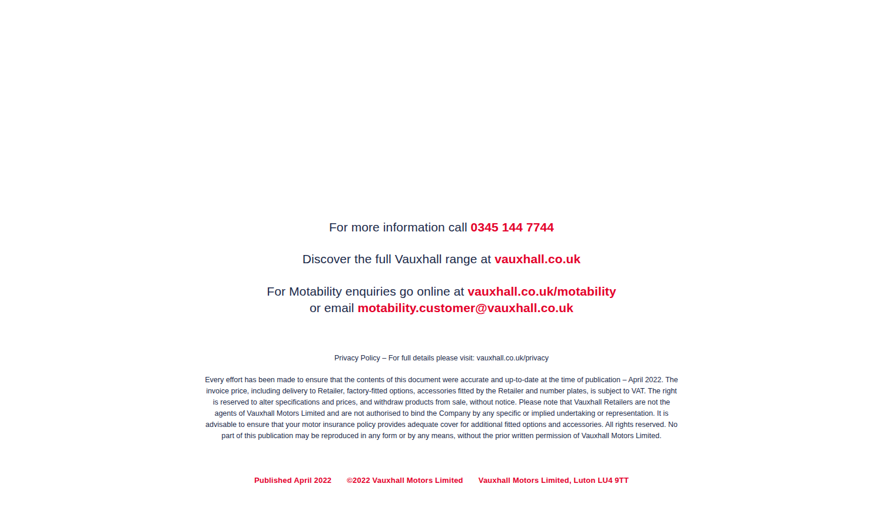For more information call 0345 144 7744
Discover the full Vauxhall range at vauxhall.co.uk
For Motability enquiries go online at vauxhall.co.uk/motability
or email motability.customer@vauxhall.co.uk
Privacy Policy – For full details please visit: vauxhall.co.uk/privacy
Every effort has been made to ensure that the contents of this document were accurate and up-to-date at the time of publication – April 2022. The invoice price, including delivery to Retailer, factory-fitted options, accessories fitted by the Retailer and number plates, is subject to VAT. The right is reserved to alter specifications and prices, and withdraw products from sale, without notice. Please note that Vauxhall Retailers are not the agents of Vauxhall Motors Limited and are not authorised to bind the Company by any specific or implied undertaking or representation. It is advisable to ensure that your motor insurance policy provides adequate cover for additional fitted options and accessories. All rights reserved. No part of this publication may be reproduced in any form or by any means, without the prior written permission of Vauxhall Motors Limited.
Published April 2022 ©2022 Vauxhall Motors Limited Vauxhall Motors Limited, Luton LU4 9TT